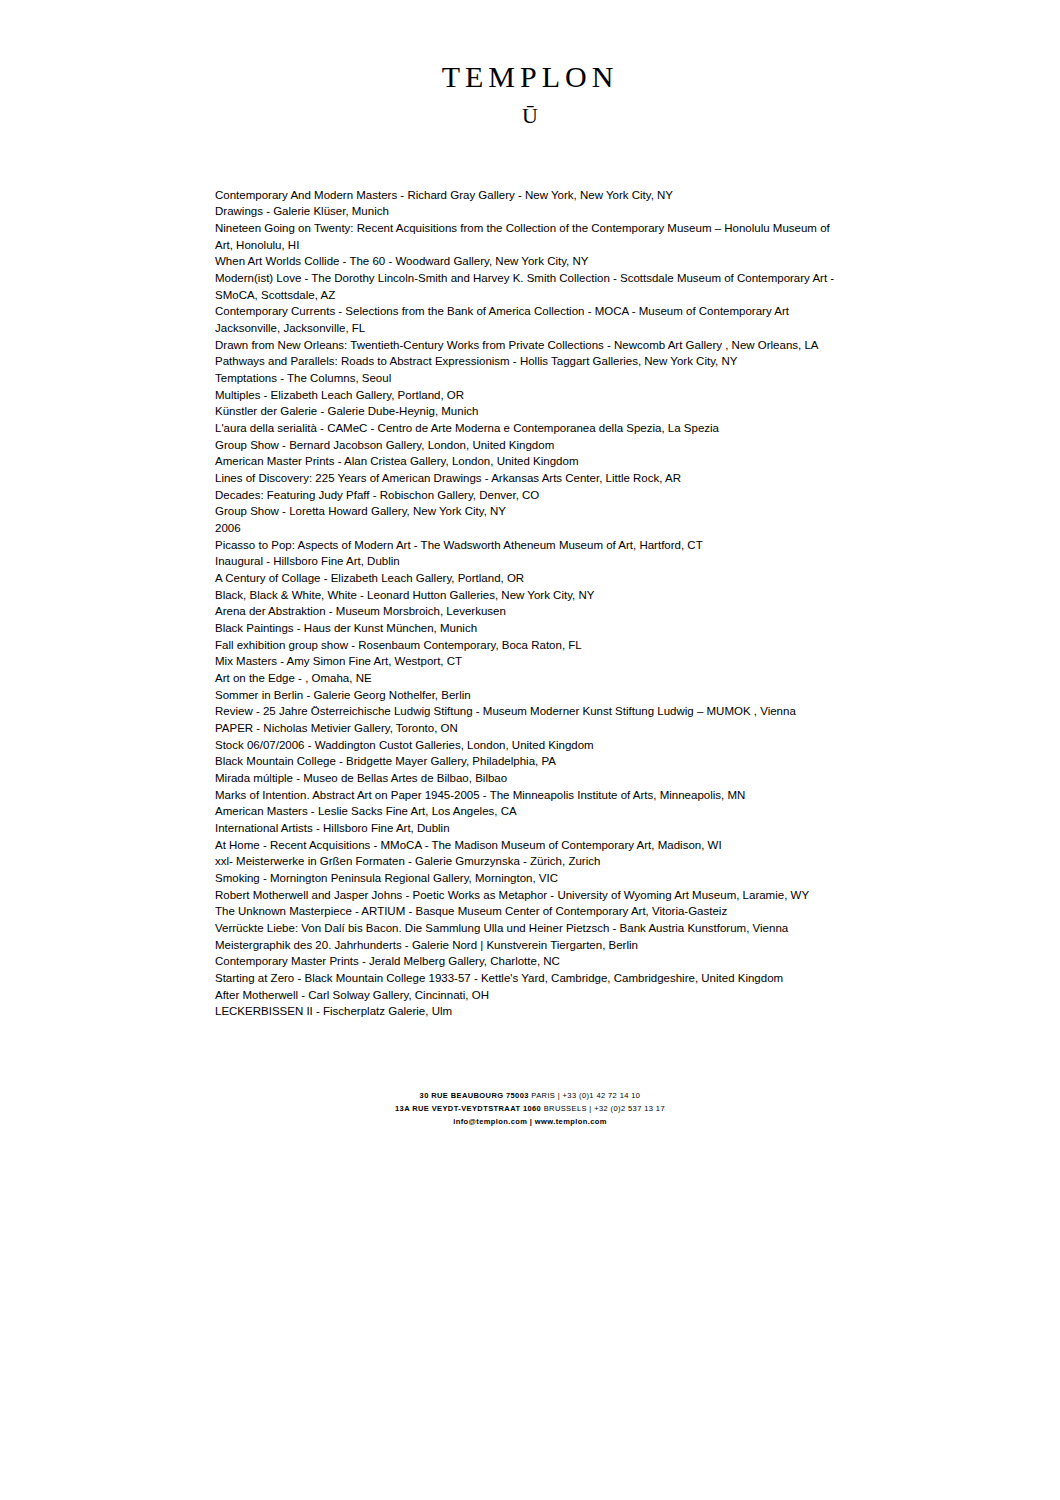TEMPLON
Ū
Contemporary And Modern Masters - Richard Gray Gallery - New York, New York City, NY
Drawings - Galerie Klüser, Munich
Nineteen Going on Twenty: Recent Acquisitions from the Collection of the Contemporary Museum – Honolulu Museum of Art, Honolulu, HI
When Art Worlds Collide - The 60 - Woodward Gallery, New York City, NY
Modern(ist) Love - The Dorothy Lincoln-Smith and Harvey K. Smith Collection - Scottsdale Museum of Contemporary Art - SMoCA, Scottsdale, AZ
Contemporary Currents - Selections from the Bank of America Collection - MOCA - Museum of Contemporary Art Jacksonville, Jacksonville, FL
Drawn from New Orleans: Twentieth-Century Works from Private Collections - Newcomb Art Gallery , New Orleans, LA
Pathways and Parallels: Roads to Abstract Expressionism - Hollis Taggart Galleries, New York City, NY
Temptations - The Columns, Seoul
Multiples - Elizabeth Leach Gallery, Portland, OR
Künstler der Galerie - Galerie Dube-Heynig, Munich
L'aura della serialità - CAMeC - Centro de Arte Moderna e Contemporanea della Spezia, La Spezia
Group Show - Bernard Jacobson Gallery, London, United Kingdom
American Master Prints - Alan Cristea Gallery, London, United Kingdom
Lines of Discovery: 225 Years of American Drawings - Arkansas Arts Center, Little Rock, AR
Decades: Featuring Judy Pfaff - Robischon Gallery, Denver, CO
Group Show - Loretta Howard Gallery, New York City, NY
2006
Picasso to Pop: Aspects of Modern Art - The Wadsworth Atheneum Museum of Art, Hartford, CT
Inaugural - Hillsboro Fine Art, Dublin
A Century of Collage - Elizabeth Leach Gallery, Portland, OR
Black, Black & White, White - Leonard Hutton Galleries, New York City, NY
Arena der Abstraktion - Museum Morsbroich, Leverkusen
Black Paintings - Haus der Kunst München, Munich
Fall exhibition group show - Rosenbaum Contemporary, Boca Raton, FL
Mix Masters - Amy Simon Fine Art, Westport, CT
Art on the Edge - , Omaha, NE
Sommer in Berlin - Galerie Georg Nothelfer, Berlin
Review - 25 Jahre Österreichische Ludwig Stiftung - Museum Moderner Kunst Stiftung Ludwig – MUMOK , Vienna
PAPER - Nicholas Metivier Gallery, Toronto, ON
Stock 06/07/2006 - Waddington Custot Galleries, London, United Kingdom
Black Mountain College - Bridgette Mayer Gallery, Philadelphia, PA
Mirada múltiple - Museo de Bellas Artes de Bilbao, Bilbao
Marks of Intention. Abstract Art on Paper 1945-2005 - The Minneapolis Institute of Arts, Minneapolis, MN
American Masters - Leslie Sacks Fine Art, Los Angeles, CA
International Artists - Hillsboro Fine Art, Dublin
At Home - Recent Acquisitions - MMoCA - The Madison Museum of Contemporary Art, Madison, WI
xxl- Meisterwerke in Grßen Formaten - Galerie Gmurzynska - Zürich, Zurich
Smoking - Mornington Peninsula Regional Gallery, Mornington, VIC
Robert Motherwell and Jasper Johns - Poetic Works as Metaphor - University of Wyoming Art Museum, Laramie, WY
The Unknown Masterpiece - ARTIUM - Basque Museum Center of Contemporary Art, Vitoria-Gasteiz
Verrückte Liebe: Von Dalí bis Bacon. Die Sammlung Ulla und Heiner Pietzsch - Bank Austria Kunstforum, Vienna
Meistergraphik des 20. Jahrhunderts - Galerie Nord | Kunstverein Tiergarten, Berlin
Contemporary Master Prints - Jerald Melberg Gallery, Charlotte, NC
Starting at Zero - Black Mountain College 1933-57 - Kettle's Yard, Cambridge, Cambridgeshire, United Kingdom
After Motherwell - Carl Solway Gallery, Cincinnati, OH
LECKERBISSEN II - Fischerplatz Galerie, Ulm
30 RUE BEAUBOURG 75003 PARIS | +33 (0)1 42 72 14 10
13A RUE VEYDT-VEYDTSTRAAT 1060 BRUSSELS | +32 (0)2 537 13 17
info@templon.com | www.templon.com